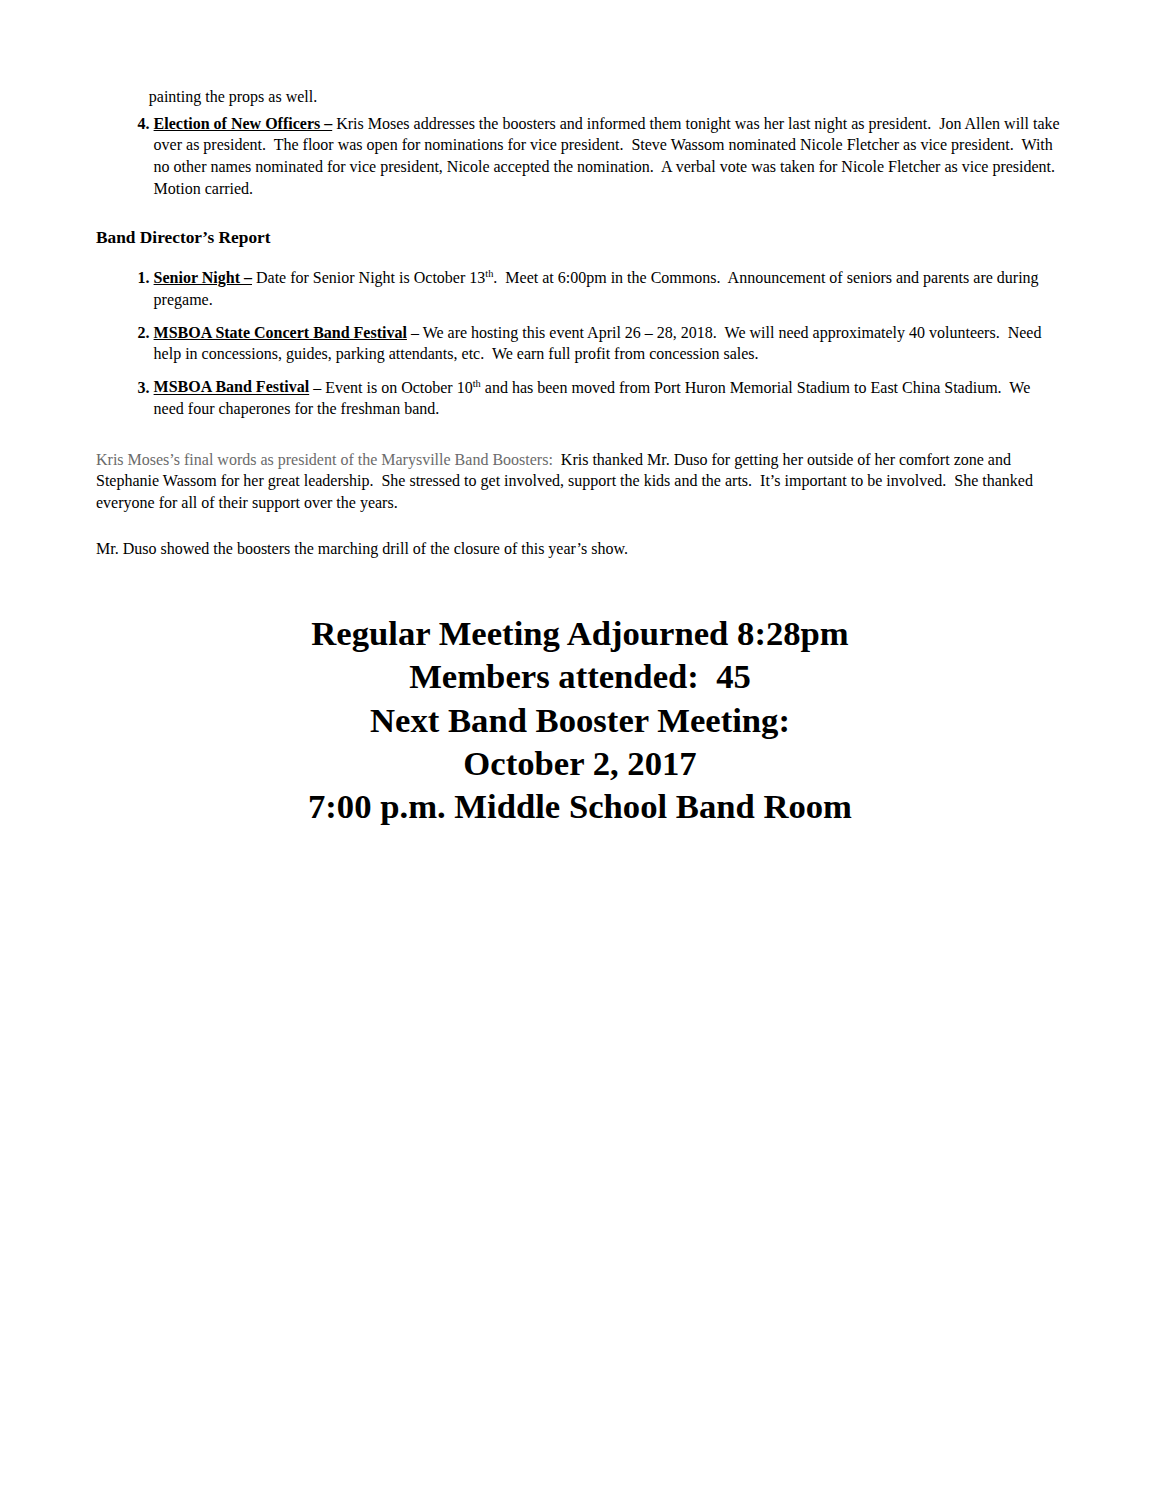painting the props as well.
Election of New Officers – Kris Moses addresses the boosters and informed them tonight was her last night as president. Jon Allen will take over as president. The floor was open for nominations for vice president. Steve Wassom nominated Nicole Fletcher as vice president. With no other names nominated for vice president, Nicole accepted the nomination. A verbal vote was taken for Nicole Fletcher as vice president. Motion carried.
Band Director’s Report
Senior Night – Date for Senior Night is October 13th. Meet at 6:00pm in the Commons. Announcement of seniors and parents are during pregame.
MSBOA State Concert Band Festival – We are hosting this event April 26 – 28, 2018. We will need approximately 40 volunteers. Need help in concessions, guides, parking attendants, etc. We earn full profit from concession sales.
MSBOA Band Festival – Event is on October 10th and has been moved from Port Huron Memorial Stadium to East China Stadium. We need four chaperones for the freshman band.
Kris Moses’s final words as president of the Marysville Band Boosters: Kris thanked Mr. Duso for getting her outside of her comfort zone and Stephanie Wassom for her great leadership. She stressed to get involved, support the kids and the arts. It’s important to be involved. She thanked everyone for all of their support over the years.
Mr. Duso showed the boosters the marching drill of the closure of this year’s show.
Regular Meeting Adjourned 8:28pm
Members attended: 45
Next Band Booster Meeting:
October 2, 2017
7:00 p.m. Middle School Band Room